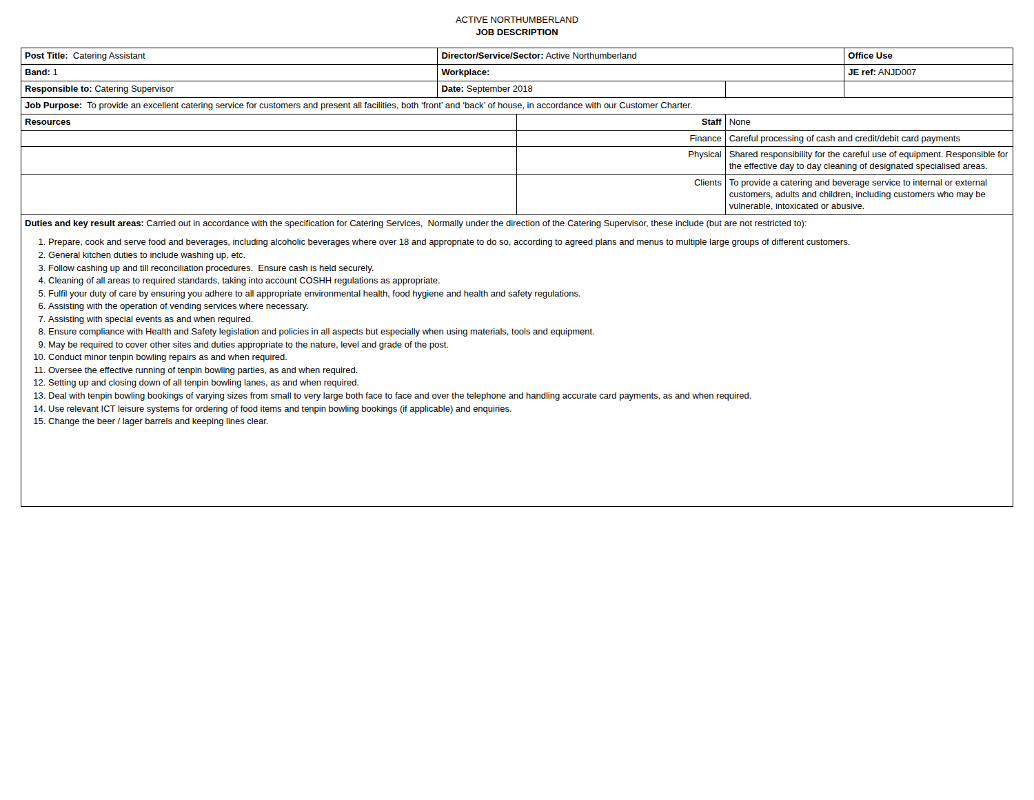ACTIVE NORTHUMBERLAND
JOB DESCRIPTION
| Post Title: Catering Assistant | Director/Service/Sector: Active Northumberland | Office Use |
| Band: 1 | Workplace: | JE ref: ANJD007 |
| Responsible to: Catering Supervisor | Date: September 2018 | | |
| Job Purpose: To provide an excellent catering service for customers and present all facilities, both ‘front’ and ‘back’ of house, in accordance with our Customer Charter. |
| Resources | Staff | None |
| | Finance | Careful processing of cash and credit/debit card payments |
| | Physical | Shared responsibility for the careful use of equipment. Responsible for the effective day to day cleaning of designated specialised areas. |
| | Clients | To provide a catering and beverage service to internal or external customers, adults and children, including customers who may be vulnerable, intoxicated or abusive. |
| Duties and key result areas: Carried out in accordance with the specification for Catering Services, Normally under the direction of the Catering Supervisor, these include (but are not restricted to): Prepare, cook and serve food and beverages, including alcoholic beverages where over 18 and appropriate to do so, according to agreed plans and menus to multiple large groups of different customers. General kitchen duties to include washing up, etc. Follow cashing up and till reconciliation procedures. Ensure cash is held securely. Cleaning of all areas to required standards, taking into account COSHH regulations as appropriate. Fulfil your duty of care by ensuring you adhere to all appropriate environmental health, food hygiene and health and safety regulations. Assisting with the operation of vending services where necessary. Assisting with special events as and when required. Ensure compliance with Health and Safety legislation and policies in all aspects but especially when using materials, tools and equipment. May be required to cover other sites and duties appropriate to the nature, level and grade of the post. Conduct minor tenpin bowling repairs as and when required. Oversee the effective running of tenpin bowling parties, as and when required. Setting up and closing down of all tenpin bowling lanes, as and when required. Deal with tenpin bowling bookings of varying sizes from small to very large both face to face and over the telephone and handling accurate card payments, as and when required. Use relevant ICT leisure systems for ordering of food items and tenpin bowling bookings (if applicable) and enquiries. Change the beer / lager barrels and keeping lines clear. |